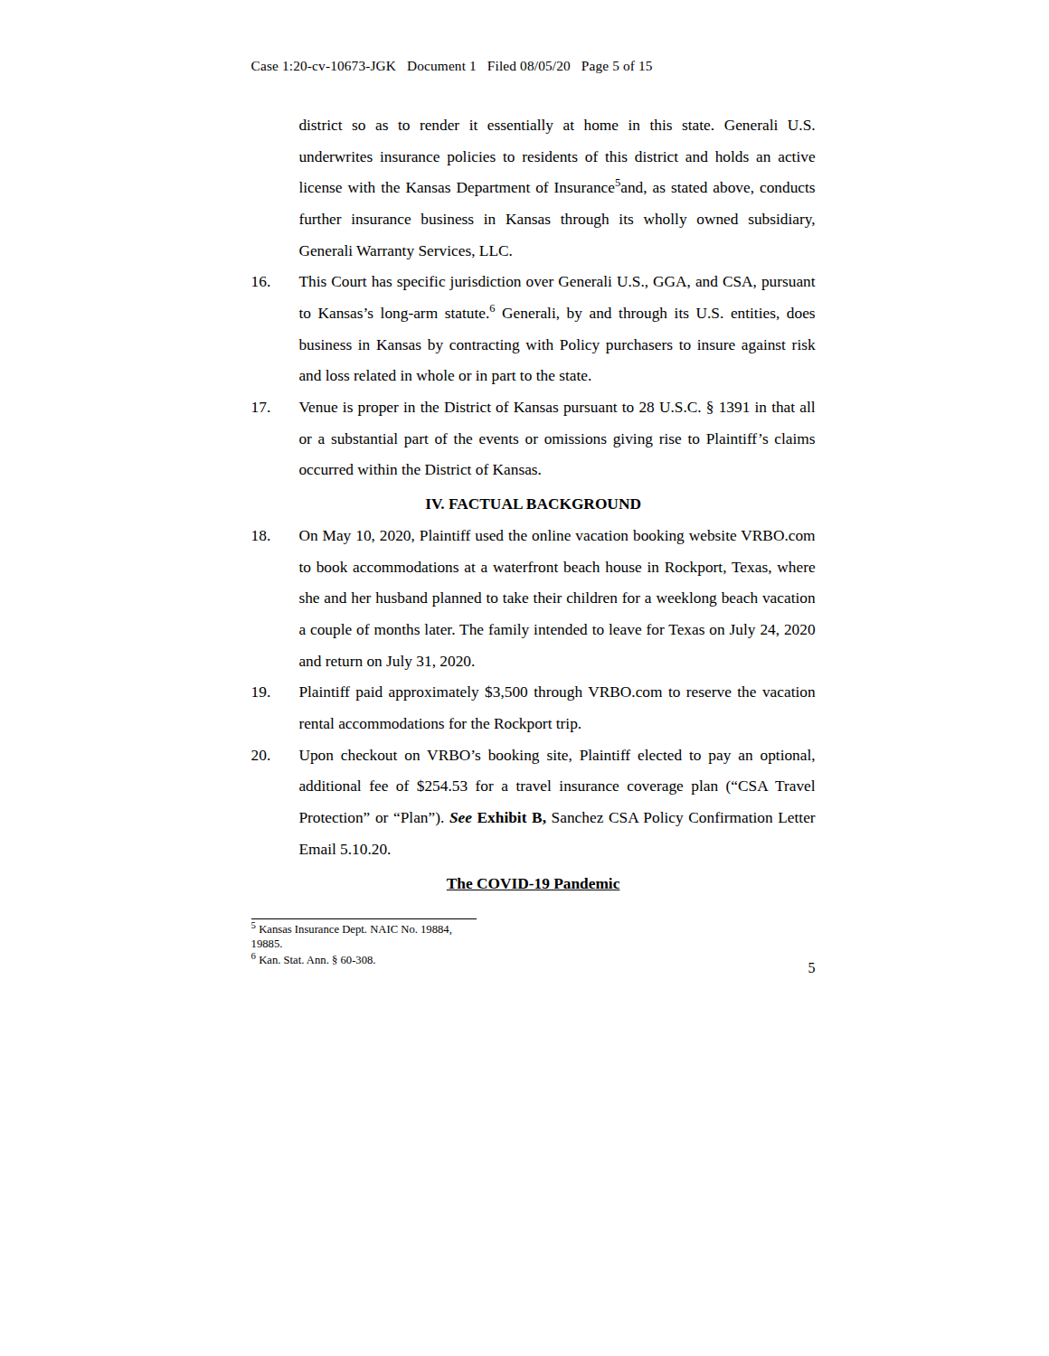Case 1:20-cv-10673-JGK Document 1 Filed 08/05/20 Page 5 of 15
district so as to render it essentially at home in this state. Generali U.S. underwrites insurance policies to residents of this district and holds an active license with the Kansas Department of Insurance5and, as stated above, conducts further insurance business in Kansas through its wholly owned subsidiary, Generali Warranty Services, LLC.
16. This Court has specific jurisdiction over Generali U.S., GGA, and CSA, pursuant to Kansas’s long-arm statute.6 Generali, by and through its U.S. entities, does business in Kansas by contracting with Policy purchasers to insure against risk and loss related in whole or in part to the state.
17. Venue is proper in the District of Kansas pursuant to 28 U.S.C. § 1391 in that all or a substantial part of the events or omissions giving rise to Plaintiff’s claims occurred within the District of Kansas.
IV. FACTUAL BACKGROUND
18. On May 10, 2020, Plaintiff used the online vacation booking website VRBO.com to book accommodations at a waterfront beach house in Rockport, Texas, where she and her husband planned to take their children for a weeklong beach vacation a couple of months later. The family intended to leave for Texas on July 24, 2020 and return on July 31, 2020.
19. Plaintiff paid approximately $3,500 through VRBO.com to reserve the vacation rental accommodations for the Rockport trip.
20. Upon checkout on VRBO’s booking site, Plaintiff elected to pay an optional, additional fee of $254.53 for a travel insurance coverage plan (“CSA Travel Protection” or “Plan”). See Exhibit B, Sanchez CSA Policy Confirmation Letter Email 5.10.20.
The COVID-19 Pandemic
5 Kansas Insurance Dept. NAIC No. 19884, 19885.
6 Kan. Stat. Ann. § 60-308.
5